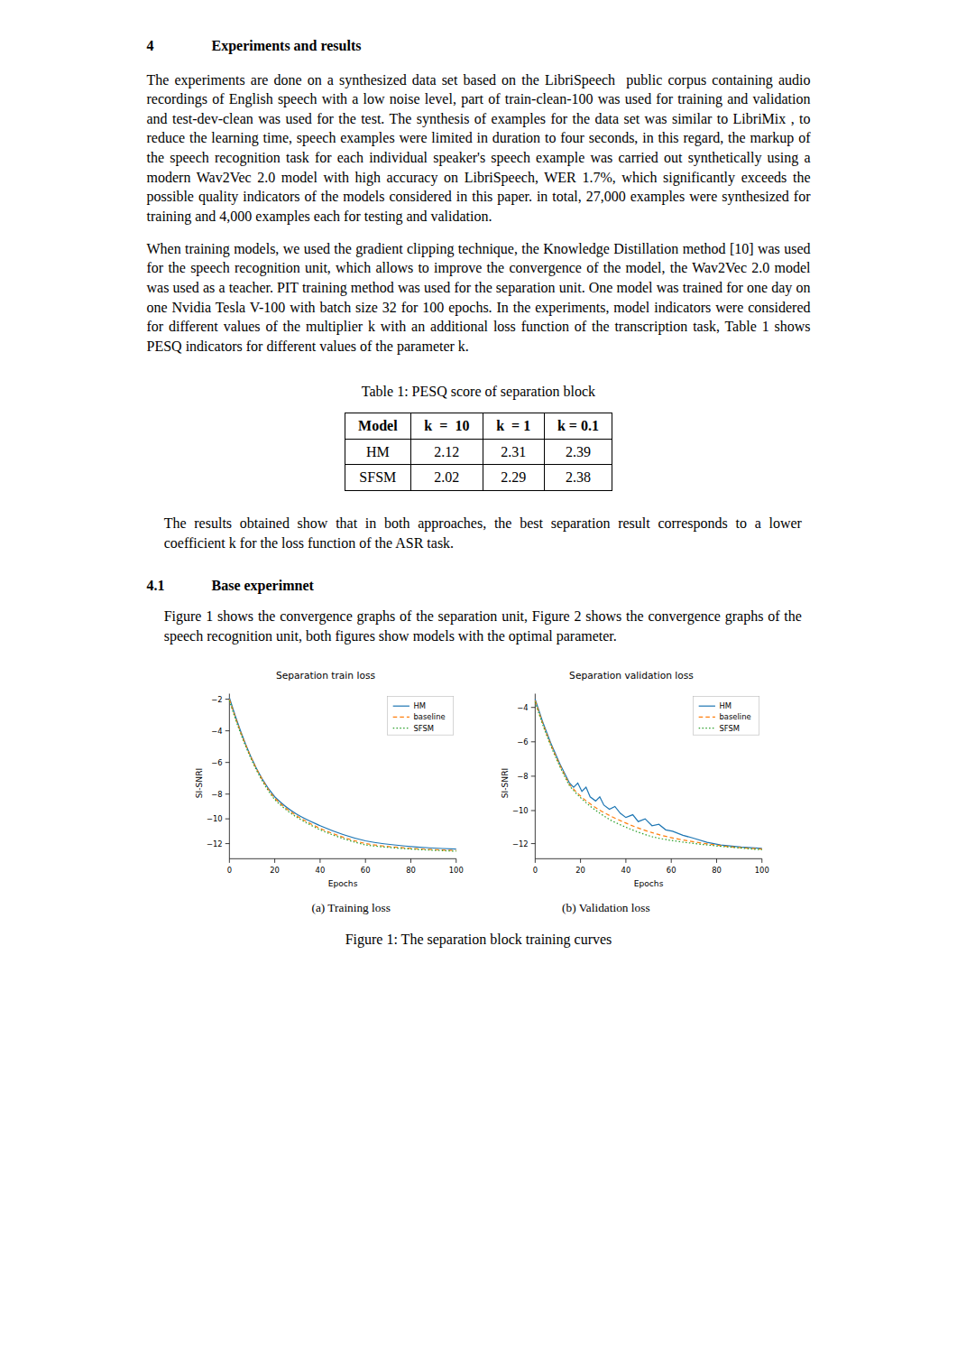4 Experiments and results
The experiments are done on a synthesized data set based on the LibriSpeech public corpus containing audio recordings of English speech with a low noise level, part of train-clean-100 was used for training and validation and test-dev-clean was used for the test. The synthesis of examples for the data set was similar to LibriMix , to reduce the learning time, speech examples were limited in duration to four seconds, in this regard, the markup of the speech recognition task for each individual speaker's speech example was carried out synthetically using a modern Wav2Vec 2.0 model with high accuracy on LibriSpeech, WER 1.7%, which significantly exceeds the possible quality indicators of the models considered in this paper. in total, 27,000 examples were synthesized for training and 4,000 examples each for testing and validation.
When training models, we used the gradient clipping technique, the Knowledge Distillation method [10] was used for the speech recognition unit, which allows to improve the convergence of the model, the Wav2Vec 2.0 model was used as a teacher. PIT training method was used for the separation unit. One model was trained for one day on one Nvidia Tesla V-100 with batch size 32 for 100 epochs. In the experiments, model indicators were considered for different values of the multiplier k with an additional loss function of the transcription task, Table 1 shows PESQ indicators for different values of the parameter k.
Table 1: PESQ score of separation block
| Model | k = 10 | k = 1 | k = 0.1 |
| --- | --- | --- | --- |
| HM | 2.12 | 2.31 | 2.39 |
| SFSM | 2.02 | 2.29 | 2.38 |
The results obtained show that in both approaches, the best separation result corresponds to a lower coefficient k for the loss function of the ASR task.
4.1 Base experimnet
Figure 1 shows the convergence graphs of the separation unit, Figure 2 shows the convergence graphs of the speech recognition unit, both figures show models with the optimal parameter.
Separation train loss Separation train loss −2 −4 −6 −8 −10 −12 SI-SNRI 0 20 40 60 80 100 Epochs HM baseline SFSM Separation validation loss Separation validation loss −4 −6 −8 −10 −12 SI-SNRI 0 20 40 60 80 100 Epochs HM baseline SFSM
(a) Training loss (b) Validation loss
Figure 1: The separation block training curves